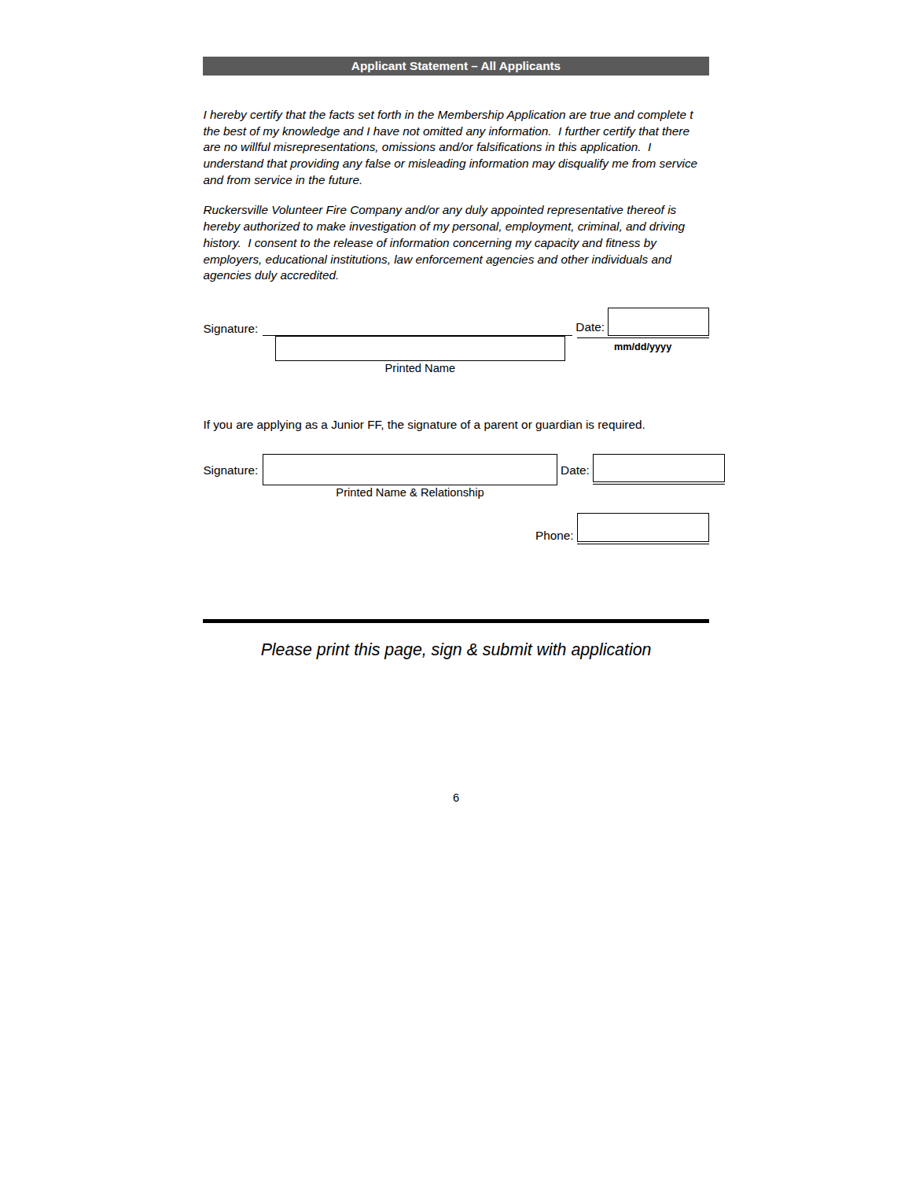Applicant Statement – All Applicants
I hereby certify that the facts set forth in the Membership Application are true and complete t the best of my knowledge and I have not omitted any information. I further certify that there are no willful misrepresentations, omissions and/or falsifications in this application. I understand that providing any false or misleading information may disqualify me from service and from service in the future.
Ruckersville Volunteer Fire Company and/or any duly appointed representative thereof is hereby authorized to make investigation of my personal, employment, criminal, and driving history. I consent to the release of information concerning my capacity and fitness by employers, educational institutions, law enforcement agencies and other individuals and agencies duly accredited.
Signature: Date:
Printed Name
mm/dd/yyyy
If you are applying as a Junior FF, the signature of a parent or guardian is required.
Signature:
Printed Name & Relationship
Date:
Phone:
Please print this page, sign & submit with application
6